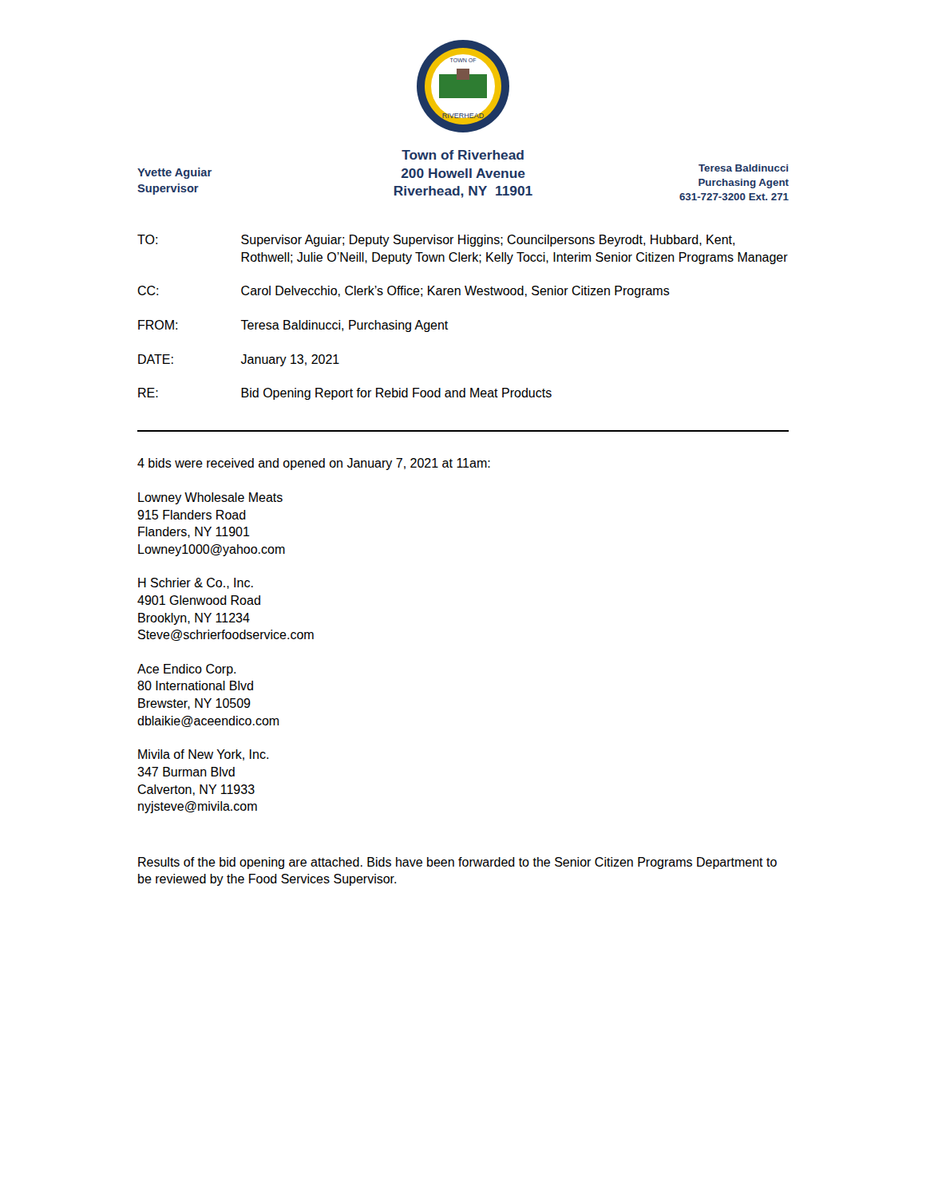Yvette Aguiar
Supervisor
Town of Riverhead
200 Howell Avenue
Riverhead, NY 11901
Teresa Baldinucci
Purchasing Agent
631-727-3200 Ext. 271
| TO: | Supervisor Aguiar; Deputy Supervisor Higgins; Councilpersons Beyrodt, Hubbard, Kent, Rothwell; Julie O’Neill, Deputy Town Clerk; Kelly Tocci, Interim Senior Citizen Programs Manager |
| CC: | Carol Delvecchio, Clerk’s Office; Karen Westwood, Senior Citizen Programs |
| FROM: | Teresa Baldinucci, Purchasing Agent |
| DATE: | January 13, 2021 |
| RE: | Bid Opening Report for Rebid Food and Meat Products |
4 bids were received and opened on January 7, 2021 at 11am:
Lowney Wholesale Meats
915 Flanders Road
Flanders, NY 11901
Lowney1000@yahoo.com
H Schrier & Co., Inc.
4901 Glenwood Road
Brooklyn, NY 11234
Steve@schrierfoodservice.com
Ace Endico Corp.
80 International Blvd
Brewster, NY 10509
dblaikie@aceendico.com
Mivila of New York, Inc.
347 Burman Blvd
Calverton, NY 11933
nyjsteve@mivila.com
Results of the bid opening are attached. Bids have been forwarded to the Senior Citizen Programs Department to be reviewed by the Food Services Supervisor.